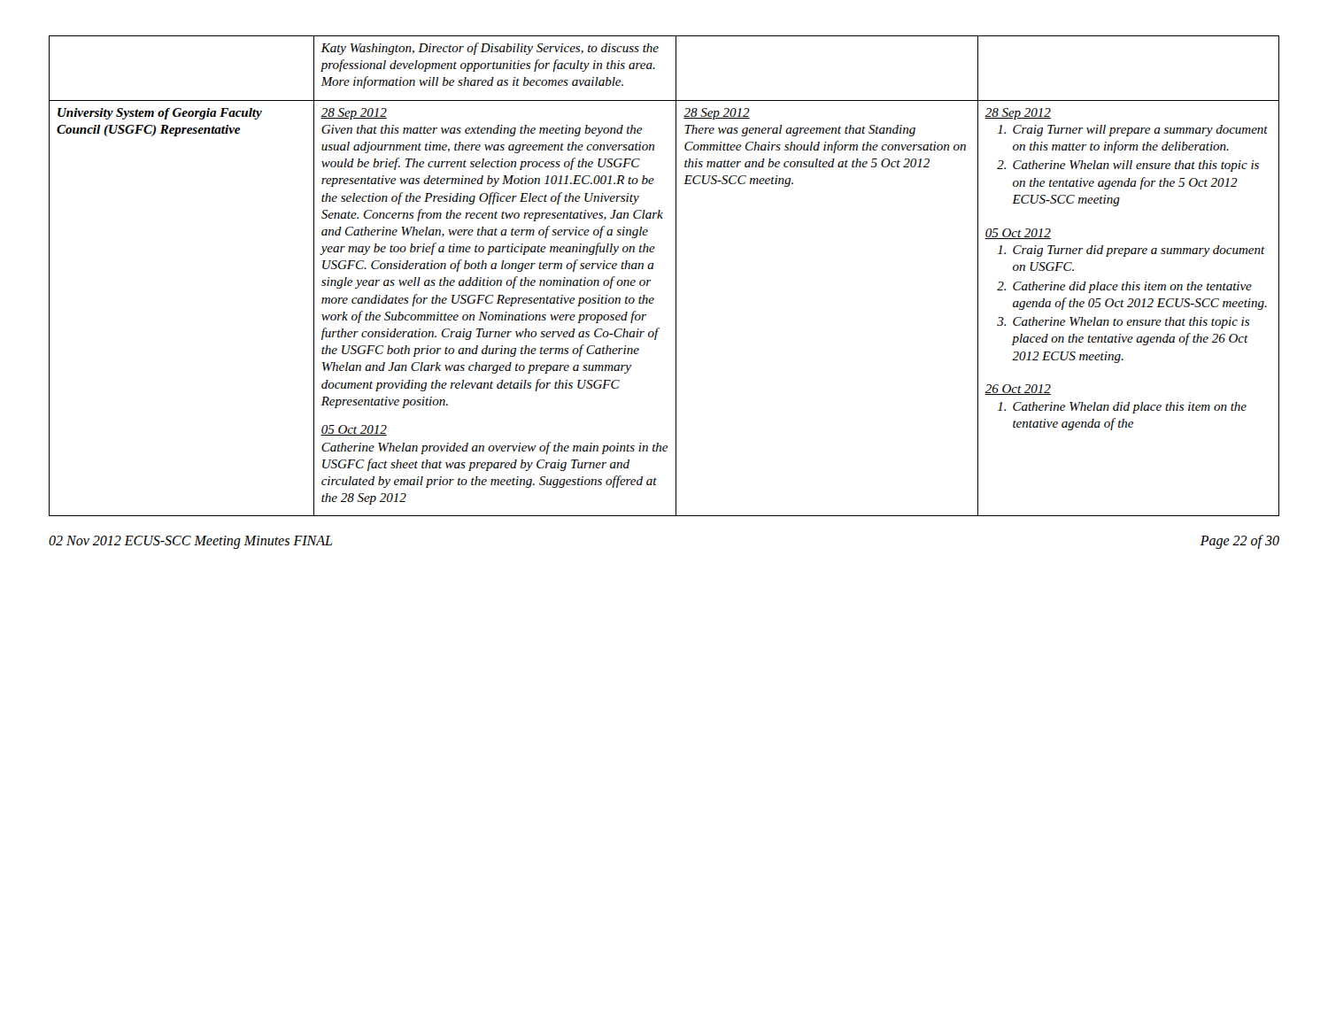| | Katy Washington, Director of Disability Services, to discuss the professional development opportunities for faculty in this area. More information will be shared as it becomes available. | | |
| University System of Georgia Faculty Council (USGFC) Representative | 28 Sep 2012 Given that this matter was extending the meeting beyond the usual adjournment time, there was agreement the conversation would be brief. The current selection process of the USGFC representative was determined by Motion 1011.EC.001.R to be the selection of the Presiding Officer Elect of the University Senate. Concerns from the recent two representatives, Jan Clark and Catherine Whelan, were that a term of service of a single year may be too brief a time to participate meaningfully on the USGFC. Consideration of both a longer term of service than a single year as well as the addition of the nomination of one or more candidates for the USGFC Representative position to the work of the Subcommittee on Nominations were proposed for further consideration. Craig Turner who served as Co-Chair of the USGFC both prior to and during the terms of Catherine Whelan and Jan Clark was charged to prepare a summary document providing the relevant details for this USGFC Representative position. 05 Oct 2012 Catherine Whelan provided an overview of the main points in the USGFC fact sheet that was prepared by Craig Turner and circulated by email prior to the meeting. Suggestions offered at the 28 Sep 2012 | 28 Sep 2012 There was general agreement that Standing Committee Chairs should inform the conversation on this matter and be consulted at the 5 Oct 2012 ECUS-SCC meeting. | 28 Sep 2012 Craig Turner will prepare a summary document on this matter to inform the deliberation. Catherine Whelan will ensure that this topic is on the tentative agenda for the 5 Oct 2012 ECUS-SCC meeting 05 Oct 2012 Craig Turner did prepare a summary document on USGFC. Catherine did place this item on the tentative agenda of the 05 Oct 2012 ECUS-SCC meeting. Catherine Whelan to ensure that this topic is placed on the tentative agenda of the 26 Oct 2012 ECUS meeting. 26 Oct 2012 Catherine Whelan did place this item on the tentative agenda of the |
02 Nov 2012 ECUS-SCC Meeting Minutes FINAL
Page 22 of 30